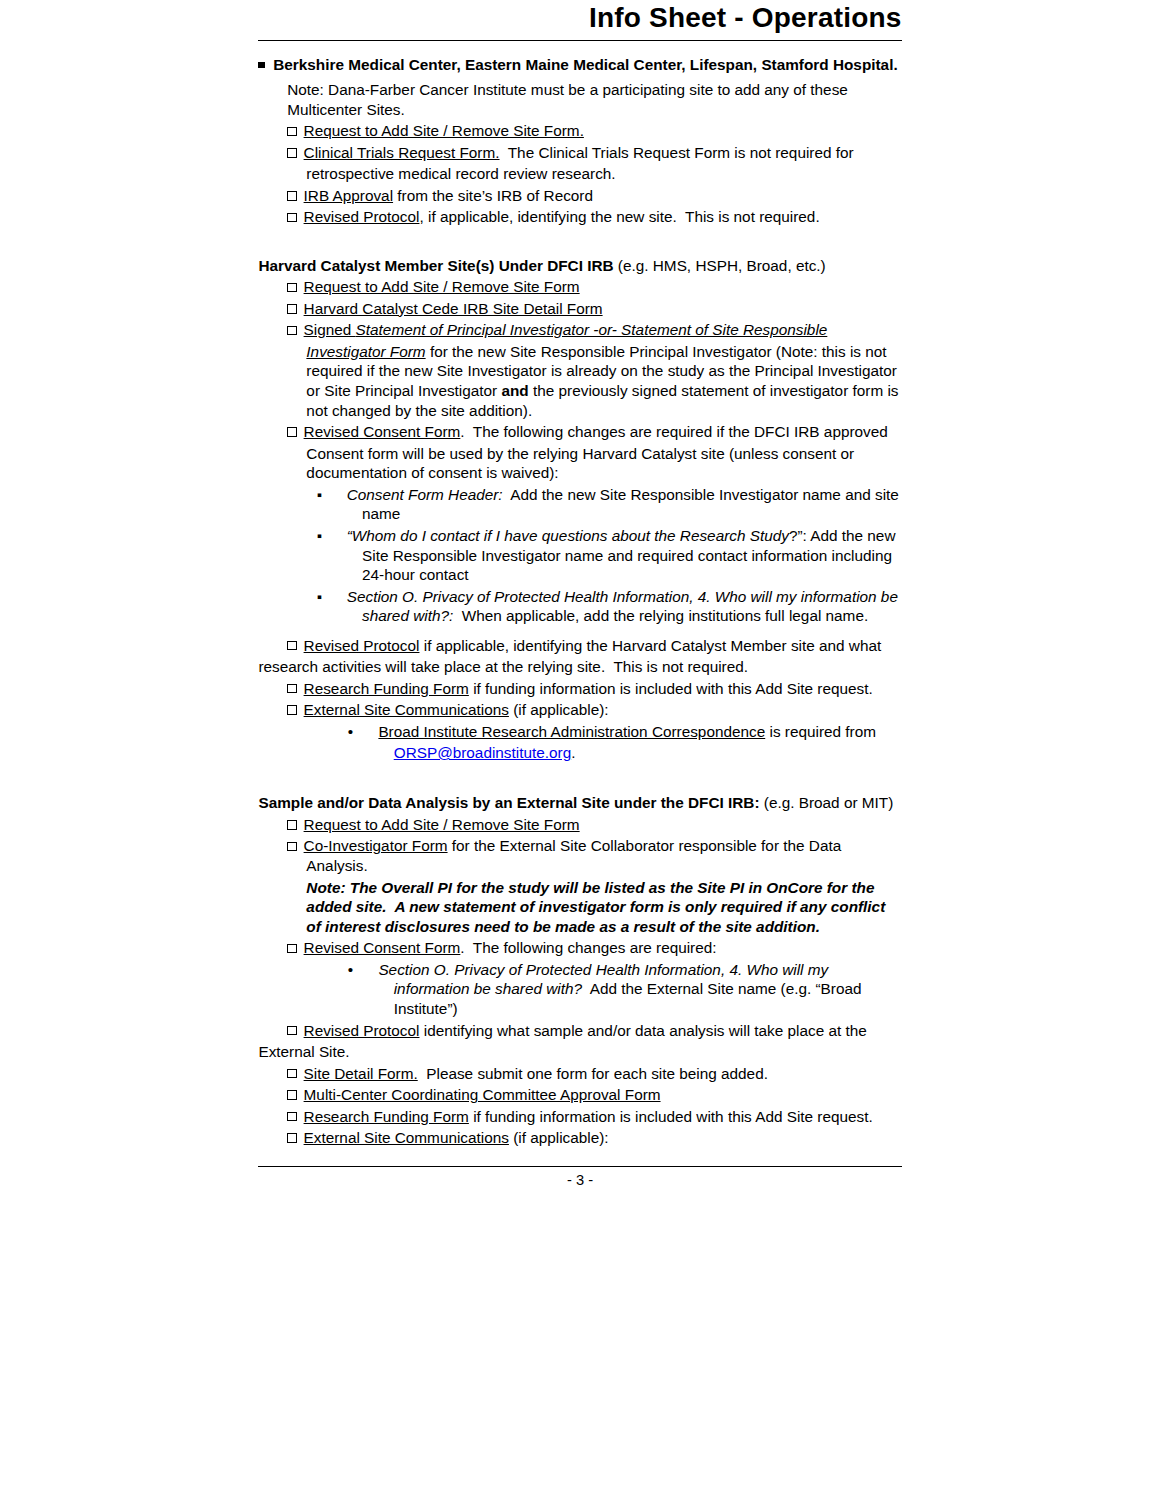Info Sheet - Operations
Berkshire Medical Center, Eastern Maine Medical Center, Lifespan, Stamford Hospital.
Note: Dana-Farber Cancer Institute must be a participating site to add any of these Multicenter Sites.
Request to Add Site / Remove Site Form.
Clinical Trials Request Form. The Clinical Trials Request Form is not required for
retrospective medical record review research.
IRB Approval from the site’s IRB of Record
Revised Protocol, if applicable, identifying the new site. This is not required.
Harvard Catalyst Member Site(s) Under DFCI IRB (e.g. HMS, HSPH, Broad, etc.)
Request to Add Site / Remove Site Form
Harvard Catalyst Cede IRB Site Detail Form
Signed Statement of Principal Investigator -or- Statement of Site Responsible
Investigator Form for the new Site Responsible Principal Investigator (Note: this is not required if the new Site Investigator is already on the study as the Principal Investigator or Site Principal Investigator and the previously signed statement of investigator form is not changed by the site addition).
Revised Consent Form. The following changes are required if the DFCI IRB approved
Consent form will be used by the relying Harvard Catalyst site (unless consent or documentation of consent is waived):
Consent Form Header: Add the new Site Responsible Investigator name and site name
“Whom do I contact if I have questions about the Research Study?”: Add the new Site Responsible Investigator name and required contact information including 24-hour contact
Section O. Privacy of Protected Health Information, 4. Who will my information be shared with?: When applicable, add the relying institutions full legal name.
Revised Protocol if applicable, identifying the Harvard Catalyst Member site and what
research activities will take place at the relying site. This is not required.
Research Funding Form if funding information is included with this Add Site request.
External Site Communications (if applicable):
Broad Institute Research Administration Correspondence is required from
ORSP@broadinstitute.org.
Sample and/or Data Analysis by an External Site under the DFCI IRB: (e.g. Broad or MIT)
Request to Add Site / Remove Site Form
Co-Investigator Form for the External Site Collaborator responsible for the Data Analysis.
Note: The Overall PI for the study will be listed as the Site PI in OnCore for the added site. A new statement of investigator form is only required if any conflict of interest disclosures need to be made as a result of the site addition.
Revised Consent Form. The following changes are required:
Section O. Privacy of Protected Health Information, 4. Who will my information be shared with? Add the External Site name (e.g. “Broad Institute”)
Revised Protocol identifying what sample and/or data analysis will take place at the
External Site.
Site Detail Form. Please submit one form for each site being added.
Multi-Center Coordinating Committee Approval Form
Research Funding Form if funding information is included with this Add Site request.
External Site Communications (if applicable):
- 3 -